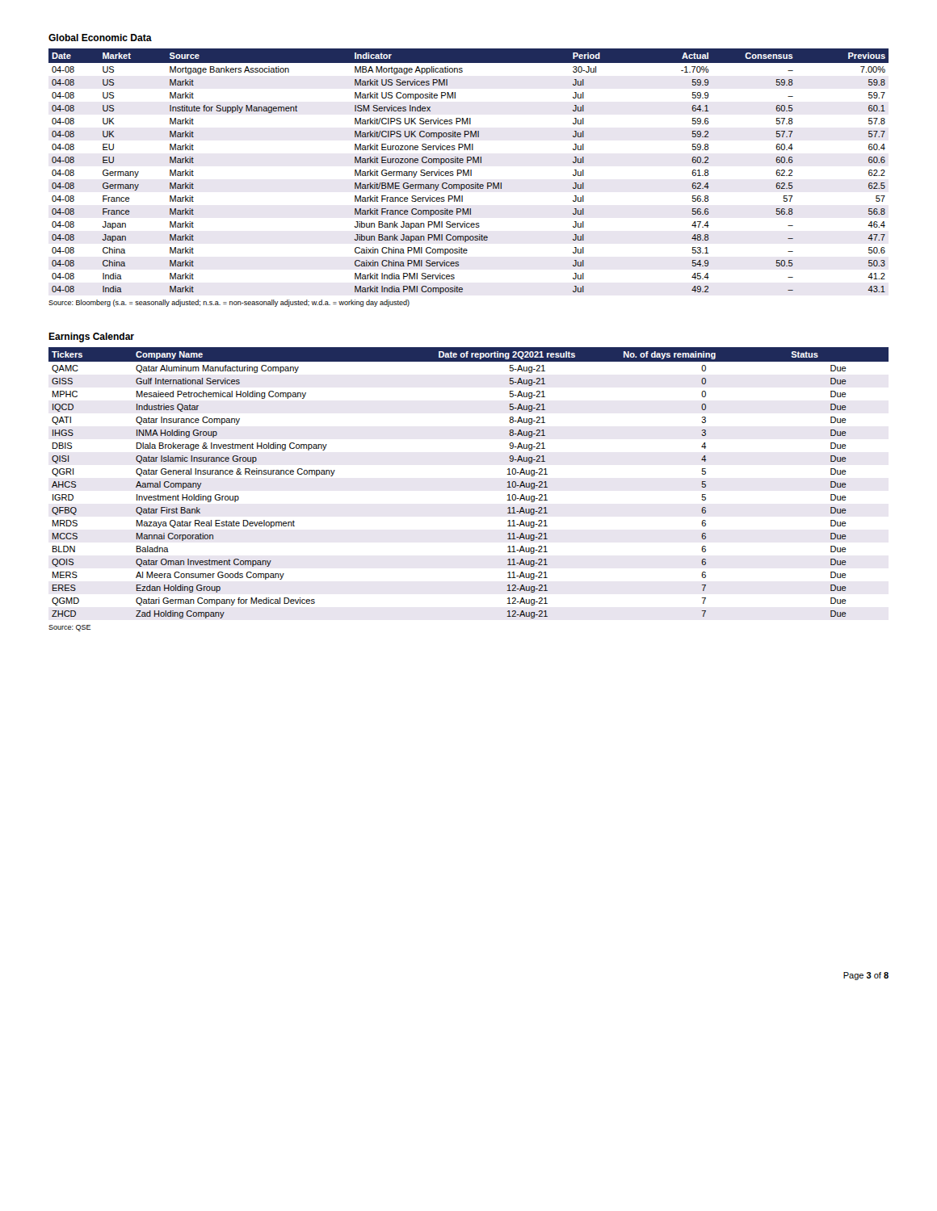Global Economic Data
| Date | Market | Source | Indicator | Period | Actual | Consensus | Previous |
| --- | --- | --- | --- | --- | --- | --- | --- |
| 04-08 | US | Mortgage Bankers Association | MBA Mortgage Applications | 30-Jul | -1.70% | – | 7.00% |
| 04-08 | US | Markit | Markit US Services PMI | Jul | 59.9 | 59.8 | 59.8 |
| 04-08 | US | Markit | Markit US Composite PMI | Jul | 59.9 | – | 59.7 |
| 04-08 | US | Institute for Supply Management | ISM Services Index | Jul | 64.1 | 60.5 | 60.1 |
| 04-08 | UK | Markit | Markit/CIPS UK Services PMI | Jul | 59.6 | 57.8 | 57.8 |
| 04-08 | UK | Markit | Markit/CIPS UK Composite PMI | Jul | 59.2 | 57.7 | 57.7 |
| 04-08 | EU | Markit | Markit Eurozone Services PMI | Jul | 59.8 | 60.4 | 60.4 |
| 04-08 | EU | Markit | Markit Eurozone Composite PMI | Jul | 60.2 | 60.6 | 60.6 |
| 04-08 | Germany | Markit | Markit Germany Services PMI | Jul | 61.8 | 62.2 | 62.2 |
| 04-08 | Germany | Markit | Markit/BME Germany Composite PMI | Jul | 62.4 | 62.5 | 62.5 |
| 04-08 | France | Markit | Markit France Services PMI | Jul | 56.8 | 57 | 57 |
| 04-08 | France | Markit | Markit France Composite PMI | Jul | 56.6 | 56.8 | 56.8 |
| 04-08 | Japan | Markit | Jibun Bank Japan PMI Services | Jul | 47.4 | – | 46.4 |
| 04-08 | Japan | Markit | Jibun Bank Japan PMI Composite | Jul | 48.8 | – | 47.7 |
| 04-08 | China | Markit | Caixin China PMI Composite | Jul | 53.1 | – | 50.6 |
| 04-08 | China | Markit | Caixin China PMI Services | Jul | 54.9 | 50.5 | 50.3 |
| 04-08 | India | Markit | Markit India PMI Services | Jul | 45.4 | – | 41.2 |
| 04-08 | India | Markit | Markit India PMI Composite | Jul | 49.2 | – | 43.1 |
Source: Bloomberg (s.a. = seasonally adjusted; n.s.a. = non-seasonally adjusted; w.d.a. = working day adjusted)
Earnings Calendar
| Tickers | Company Name | Date of reporting 2Q2021 results | No. of days remaining | Status |
| --- | --- | --- | --- | --- |
| QAMC | Qatar Aluminum Manufacturing Company | 5-Aug-21 | 0 | Due |
| GISS | Gulf International Services | 5-Aug-21 | 0 | Due |
| MPHC | Mesaieed Petrochemical Holding Company | 5-Aug-21 | 0 | Due |
| IQCD | Industries Qatar | 5-Aug-21 | 0 | Due |
| QATI | Qatar Insurance Company | 8-Aug-21 | 3 | Due |
| IHGS | INMA Holding Group | 8-Aug-21 | 3 | Due |
| DBIS | Dlala Brokerage & Investment Holding Company | 9-Aug-21 | 4 | Due |
| QISI | Qatar Islamic Insurance Group | 9-Aug-21 | 4 | Due |
| QGRI | Qatar General Insurance & Reinsurance Company | 10-Aug-21 | 5 | Due |
| AHCS | Aamal Company | 10-Aug-21 | 5 | Due |
| IGRD | Investment Holding Group | 10-Aug-21 | 5 | Due |
| QFBQ | Qatar First Bank | 11-Aug-21 | 6 | Due |
| MRDS | Mazaya Qatar Real Estate Development | 11-Aug-21 | 6 | Due |
| MCCS | Mannai Corporation | 11-Aug-21 | 6 | Due |
| BLDN | Baladna | 11-Aug-21 | 6 | Due |
| QOIS | Qatar Oman Investment Company | 11-Aug-21 | 6 | Due |
| MERS | Al Meera Consumer Goods Company | 11-Aug-21 | 6 | Due |
| ERES | Ezdan Holding Group | 12-Aug-21 | 7 | Due |
| QGMD | Qatari German Company for Medical Devices | 12-Aug-21 | 7 | Due |
| ZHCD | Zad Holding Company | 12-Aug-21 | 7 | Due |
Source: QSE
Page 3 of 8